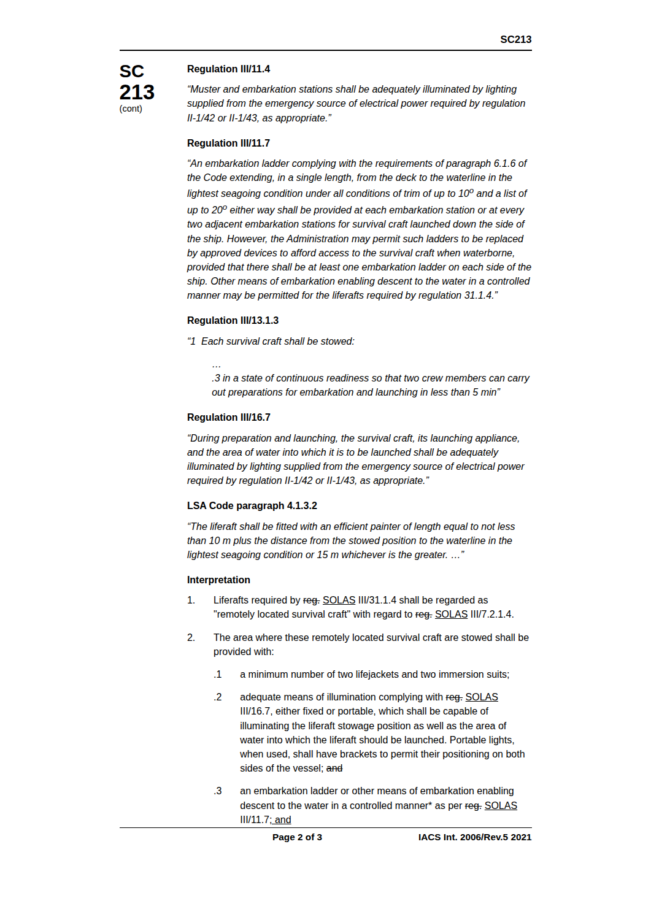SC213
SC 213 (cont)
Regulation III/11.4
“Muster and embarkation stations shall be adequately illuminated by lighting supplied from the emergency source of electrical power required by regulation II-1/42 or II-1/43, as appropriate.”
Regulation III/11.7
“An embarkation ladder complying with the requirements of paragraph 6.1.6 of the Code extending, in a single length, from the deck to the waterline in the lightest seagoing condition under all conditions of trim of up to 10o and a list of up to 20o either way shall be provided at each embarkation station or at every two adjacent embarkation stations for survival craft launched down the side of the ship. However, the Administration may permit such ladders to be replaced by approved devices to afford access to the survival craft when waterborne, provided that there shall be at least one embarkation ladder on each side of the ship. Other means of embarkation enabling descent to the water in a controlled manner may be permitted for the liferafts required by regulation 31.1.4.”
Regulation III/13.1.3
“1 Each survival craft shall be stowed:
…
.3 in a state of continuous readiness so that two crew members can carry out preparations for embarkation and launching in less than 5 min”
Regulation III/16.7
“During preparation and launching, the survival craft, its launching appliance, and the area of water into which it is to be launched shall be adequately illuminated by lighting supplied from the emergency source of electrical power required by regulation II-1/42 or II-1/43, as appropriate.”
LSA Code paragraph 4.1.3.2
“The liferaft shall be fitted with an efficient painter of length equal to not less than 10 m plus the distance from the stowed position to the waterline in the lightest seagoing condition or 15 m whichever is the greater. …”
Interpretation
1. Liferafts required by reg. SOLAS III/31.1.4 shall be regarded as "remotely located survival craft" with regard to reg. SOLAS III/7.2.1.4.
2. The area where these remotely located survival craft are stowed shall be provided with:
.1 a minimum number of two lifejackets and two immersion suits;
.2 adequate means of illumination complying with reg. SOLAS III/16.7, either fixed or portable, which shall be capable of illuminating the liferaft stowage position as well as the area of water into which the liferaft should be launched. Portable lights, when used, shall have brackets to permit their positioning on both sides of the vessel; and
.3 an embarkation ladder or other means of embarkation enabling descent to the water in a controlled manner* as per reg. SOLAS III/11.7; and
Page 2 of 3 IACS Int. 2006/Rev.5 2021